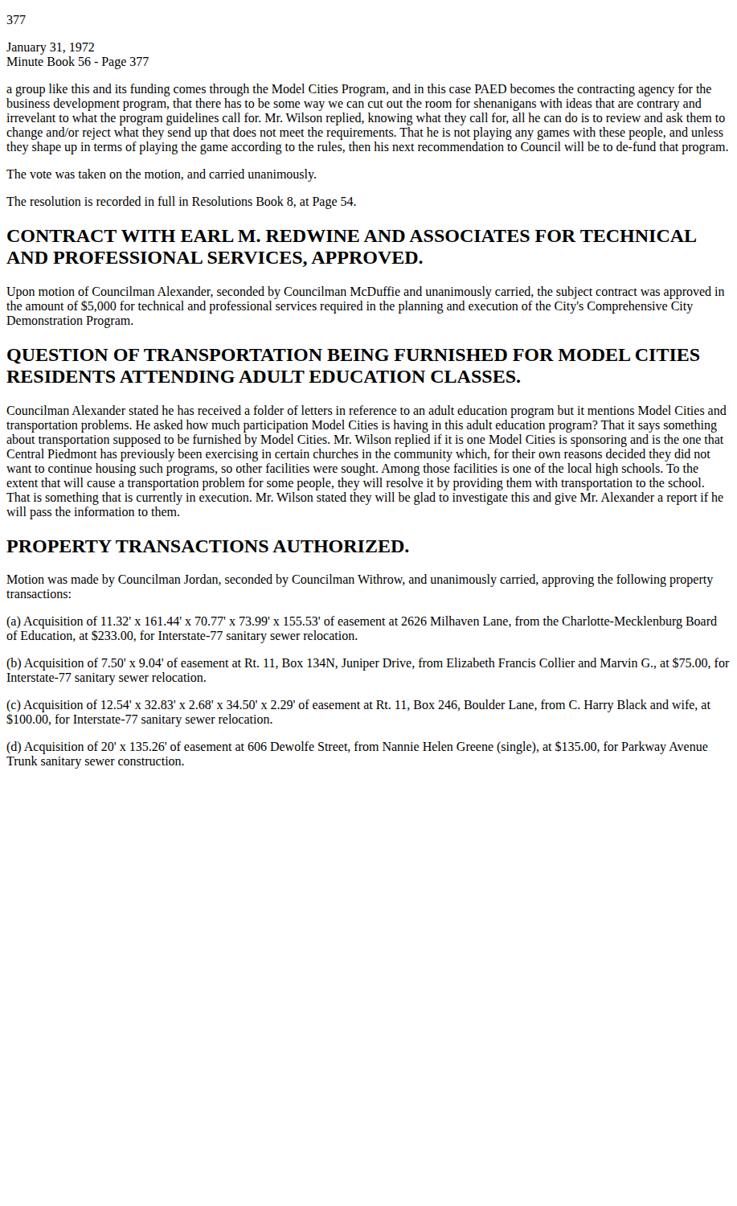377
January 31, 1972
Minute Book 56 - Page 377
a group like this and its funding comes through the Model Cities Program, and in this case PAED becomes the contracting agency for the business development program, that there has to be some way we can cut out the room for shenanigans with ideas that are contrary and irrevelant to what the program guidelines call for. Mr. Wilson replied, knowing what they call for, all he can do is to review and ask them to change and/or reject what they send up that does not meet the requirements. That he is not playing any games with these people, and unless they shape up in terms of playing the game according to the rules, then his next recommendation to Council will be to de-fund that program.
The vote was taken on the motion, and carried unanimously.
The resolution is recorded in full in Resolutions Book 8, at Page 54.
CONTRACT WITH EARL M. REDWINE AND ASSOCIATES FOR TECHNICAL AND PROFESSIONAL SERVICES, APPROVED.
Upon motion of Councilman Alexander, seconded by Councilman McDuffie and unanimously carried, the subject contract was approved in the amount of $5,000 for technical and professional services required in the planning and execution of the City's Comprehensive City Demonstration Program.
QUESTION OF TRANSPORTATION BEING FURNISHED FOR MODEL CITIES RESIDENTS ATTENDING ADULT EDUCATION CLASSES.
Councilman Alexander stated he has received a folder of letters in reference to an adult education program but it mentions Model Cities and transportation problems. He asked how much participation Model Cities is having in this adult education program? That it says something about transportation supposed to be furnished by Model Cities. Mr. Wilson replied if it is one Model Cities is sponsoring and is the one that Central Piedmont has previously been exercising in certain churches in the community which, for their own reasons decided they did not want to continue housing such programs, so other facilities were sought. Among those facilities is one of the local high schools. To the extent that will cause a transportation problem for some people, they will resolve it by providing them with transportation to the school. That is something that is currently in execution. Mr. Wilson stated they will be glad to investigate this and give Mr. Alexander a report if he will pass the information to them.
PROPERTY TRANSACTIONS AUTHORIZED.
Motion was made by Councilman Jordan, seconded by Councilman Withrow, and unanimously carried, approving the following property transactions:
(a) Acquisition of 11.32' x 161.44' x 70.77' x 73.99' x 155.53' of easement at 2626 Milhaven Lane, from the Charlotte-Mecklenburg Board of Education, at $233.00, for Interstate-77 sanitary sewer relocation.
(b) Acquisition of 7.50' x 9.04' of easement at Rt. 11, Box 134N, Juniper Drive, from Elizabeth Francis Collier and Marvin G., at $75.00, for Interstate-77 sanitary sewer relocation.
(c) Acquisition of 12.54' x 32.83' x 2.68' x 34.50' x 2.29' of easement at Rt. 11, Box 246, Boulder Lane, from C. Harry Black and wife, at $100.00, for Interstate-77 sanitary sewer relocation.
(d) Acquisition of 20' x 135.26' of easement at 606 Dewolfe Street, from Nannie Helen Greene (single), at $135.00, for Parkway Avenue Trunk sanitary sewer construction.